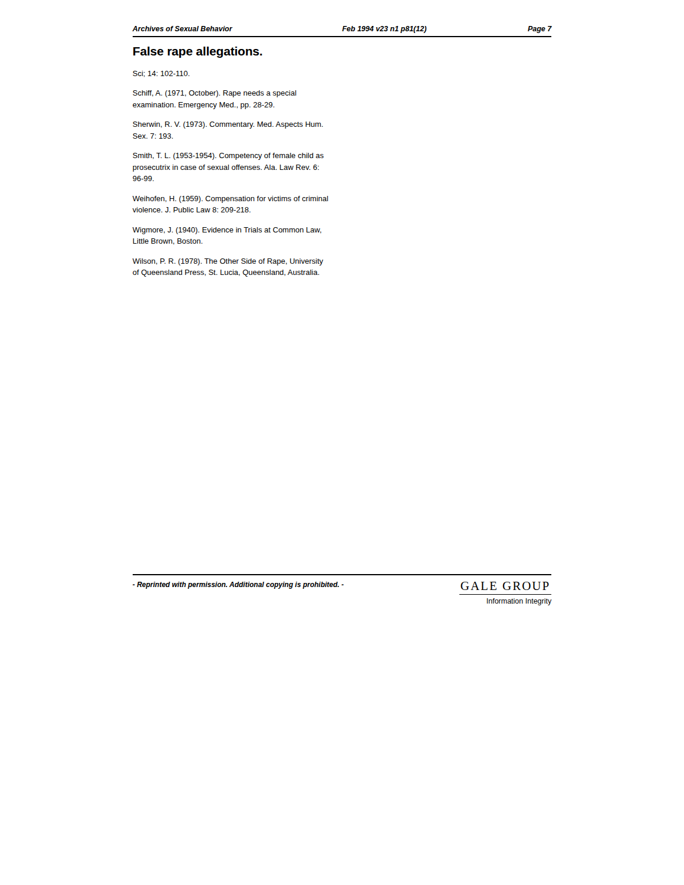Archives of Sexual Behavior Feb 1994 v23 n1 p81(12) Page 7
False rape allegations.
Sci; 14: 102-110.
Schiff, A. (1971, October). Rape needs a special examination. Emergency Med., pp. 28-29.
Sherwin, R. V. (1973). Commentary. Med. Aspects Hum. Sex. 7: 193.
Smith, T. L. (1953-1954). Competency of female child as prosecutrix in case of sexual offenses. Ala. Law Rev. 6: 96-99.
Weihofen, H. (1959). Compensation for victims of criminal violence. J. Public Law 8: 209-218.
Wigmore, J. (1940). Evidence in Trials at Common Law, Little Brown, Boston.
Wilson, P. R. (1978). The Other Side of Rape, University of Queensland Press, St. Lucia, Queensland, Australia.
- Reprinted with permission. Additional copying is prohibited. -
GALE GROUP
Information Integrity